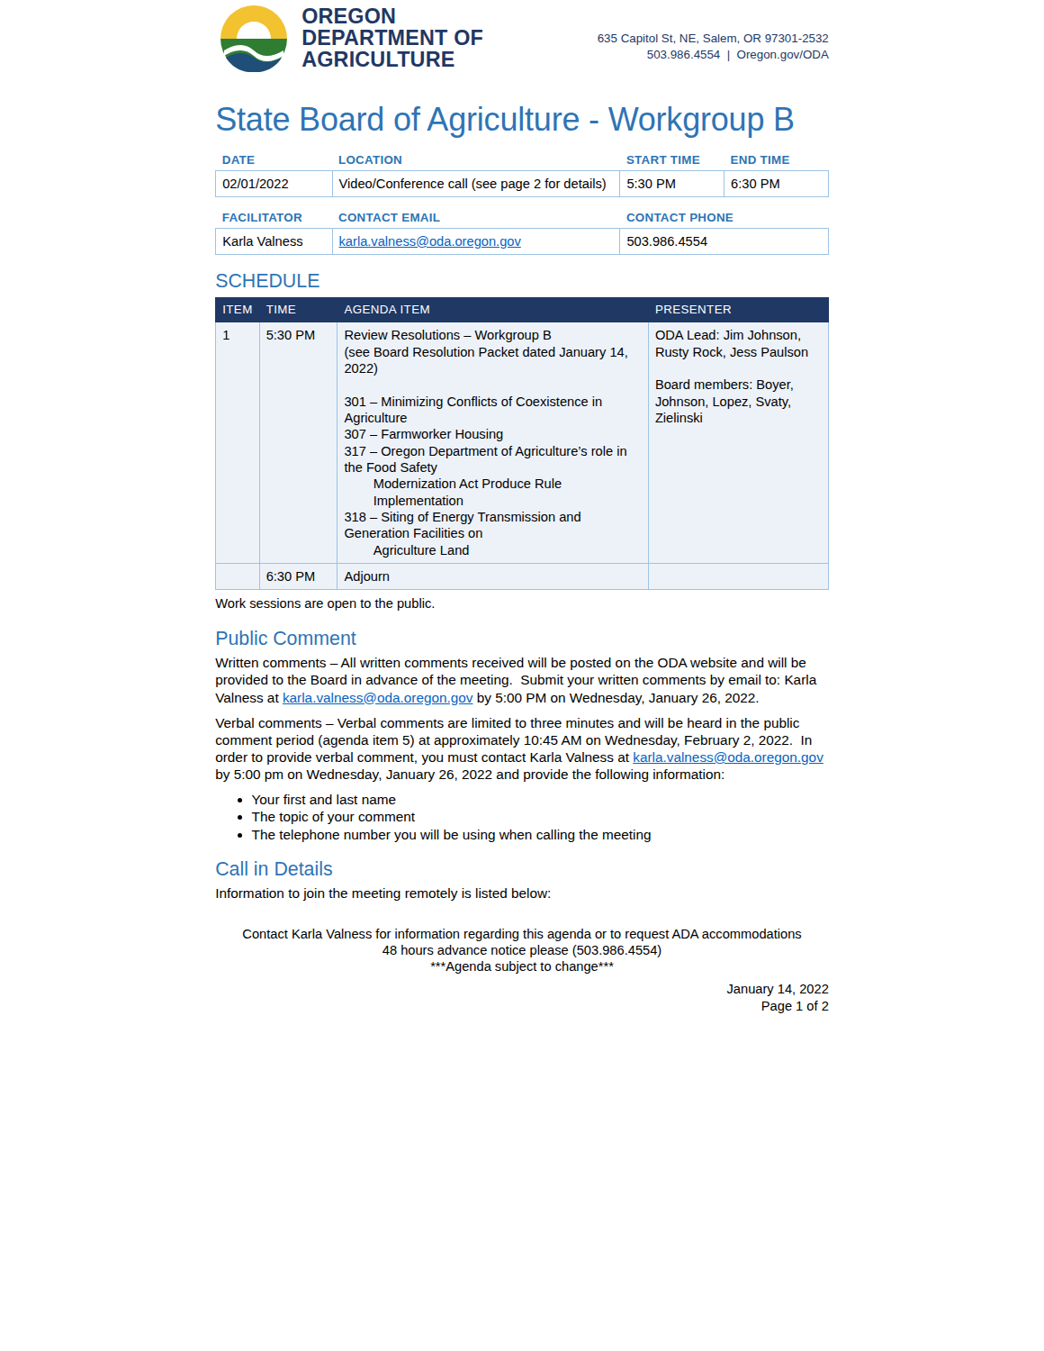Oregon
Department of
Agriculture
635 Capitol St, NE, Salem, OR 97301-2532
503.986.4554 | Oregon.gov/ODA
State Board of Agriculture - Workgroup B
| DATE | LOCATION | START TIME | END TIME |
| --- | --- | --- | --- |
| 02/01/2022 | Video/Conference call (see page 2 for details) | 5:30 PM | 6:30 PM |
| FACILITATOR | CONTACT EMAIL | CONTACT PHONE |
| --- | --- | --- |
| Karla Valness | karla.valness@oda.oregon.gov | 503.986.4554 |
SCHEDULE
| ITEM | TIME | AGENDA ITEM | PRESENTER |
| --- | --- | --- | --- |
| 1 | 5:30 PM | Review Resolutions – Workgroup B (see Board Resolution Packet dated January 14, 2022) 301 – Minimizing Conflicts of Coexistence in Agriculture 307 – Farmworker Housing 317 – Oregon Department of Agriculture’s role in the Food Safety Modernization Act Produce Rule Implementation 318 – Siting of Energy Transmission and Generation Facilities on Agriculture Land | ODA Lead: Jim Johnson, Rusty Rock, Jess Paulson Board members: Boyer, Johnson, Lopez, Svaty, Zielinski |
| | 6:30 PM | Adjourn | |
Work sessions are open to the public.
Public Comment
Written comments – All written comments received will be posted on the ODA website and will be provided to the Board in advance of the meeting. Submit your written comments by email to: Karla Valness at karla.valness@oda.oregon.gov by 5:00 PM on Wednesday, January 26, 2022.
Verbal comments – Verbal comments are limited to three minutes and will be heard in the public comment period (agenda item 5) at approximately 10:45 AM on Wednesday, February 2, 2022. In order to provide verbal comment, you must contact Karla Valness at karla.valness@oda.oregon.gov by 5:00 pm on Wednesday, January 26, 2022 and provide the following information:
Your first and last name
The topic of your comment
The telephone number you will be using when calling the meeting
Call in Details
Information to join the meeting remotely is listed below:
Contact Karla Valness for information regarding this agenda or to request ADA accommodations
48 hours advance notice please (503.986.4554)
***Agenda subject to change***
January 14, 2022
Page 1 of 2